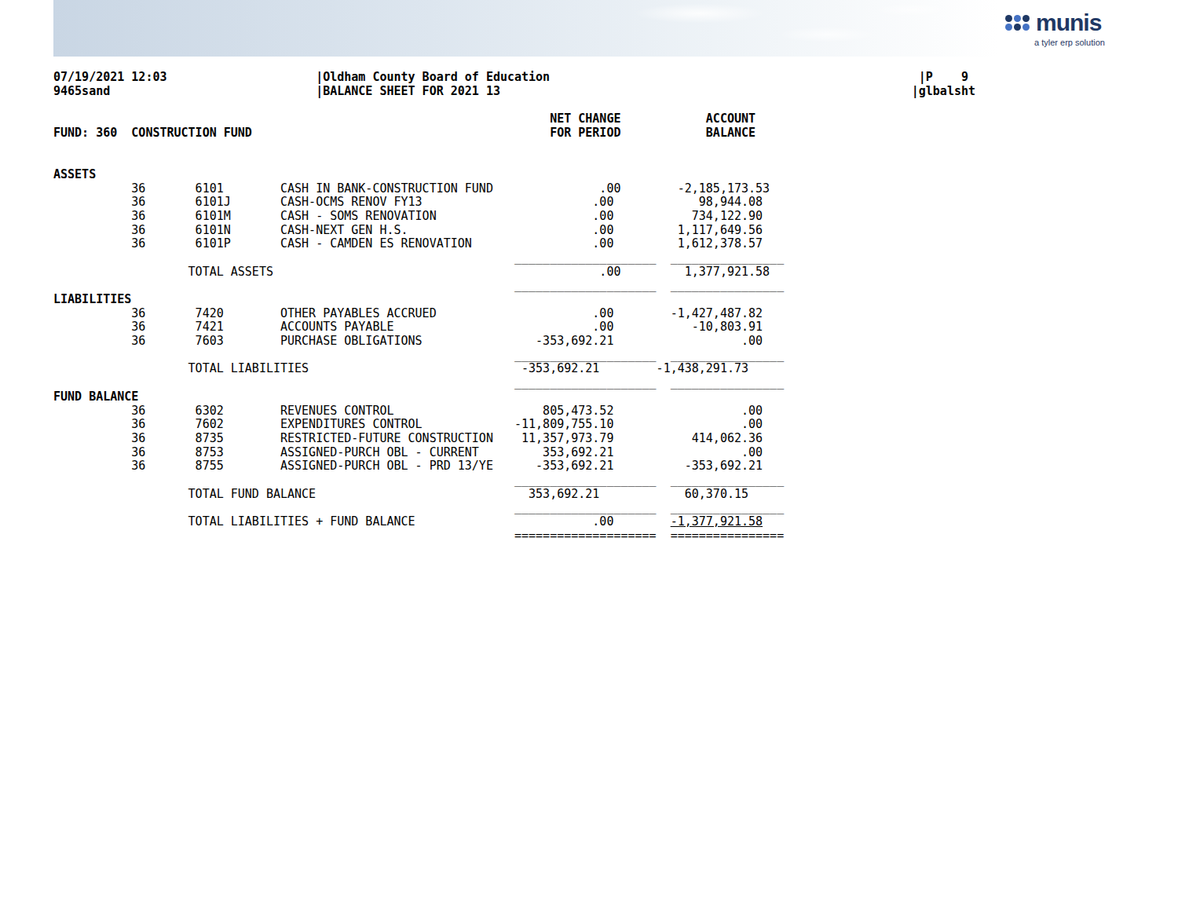munis
a tyler erp solution
07/19/2021 12:03                     |Oldham County Board of Education                                                    |P    9
9465sand                             |BALANCE SHEET FOR 2021 13                                                          |glbalsht

                                                                      NET CHANGE            ACCOUNT
FUND: 360  CONSTRUCTION FUND                                          FOR PERIOD            BALANCE


ASSETS
           36       6101        CASH IN BANK-CONSTRUCTION FUND               .00        -2,185,173.53
           36       6101J       CASH-OCMS RENOV FY13                        .00            98,944.08
           36       6101M       CASH - SOMS RENOVATION                      .00           734,122.90
           36       6101N       CASH-NEXT GEN H.S.                          .00         1,117,649.56
           36       6101P       CASH - CAMDEN ES RENOVATION                 .00         1,612,378.57
                                                                 ____________________  ________________
                   TOTAL ASSETS                                              .00         1,377,921.58
                                                                 ____________________  ________________
LIABILITIES
           36       7420        OTHER PAYABLES ACCRUED                      .00        -1,427,487.82
           36       7421        ACCOUNTS PAYABLE                            .00           -10,803.91
           36       7603        PURCHASE OBLIGATIONS                -353,692.21                  .00
                                                                 ____________________  ________________
                   TOTAL LIABILITIES                              -353,692.21        -1,438,291.73
                                                                 ____________________  ________________
FUND BALANCE
           36       6302        REVENUES CONTROL                     805,473.52                  .00
           36       7602        EXPENDITURES CONTROL             -11,809,755.10                  .00
           36       8735        RESTRICTED-FUTURE CONSTRUCTION    11,357,973.79           414,062.36
           36       8753        ASSIGNED-PURCH OBL - CURRENT         353,692.21                  .00
           36       8755        ASSIGNED-PURCH OBL - PRD 13/YE      -353,692.21          -353,692.21
                                                                 ____________________  ________________
                   TOTAL FUND BALANCE                              353,692.21            60,370.15
                                                                 ____________________  ________________
                   TOTAL LIABILITIES + FUND BALANCE                         .00        -1,377,921.58
                                                                 ====================  ================